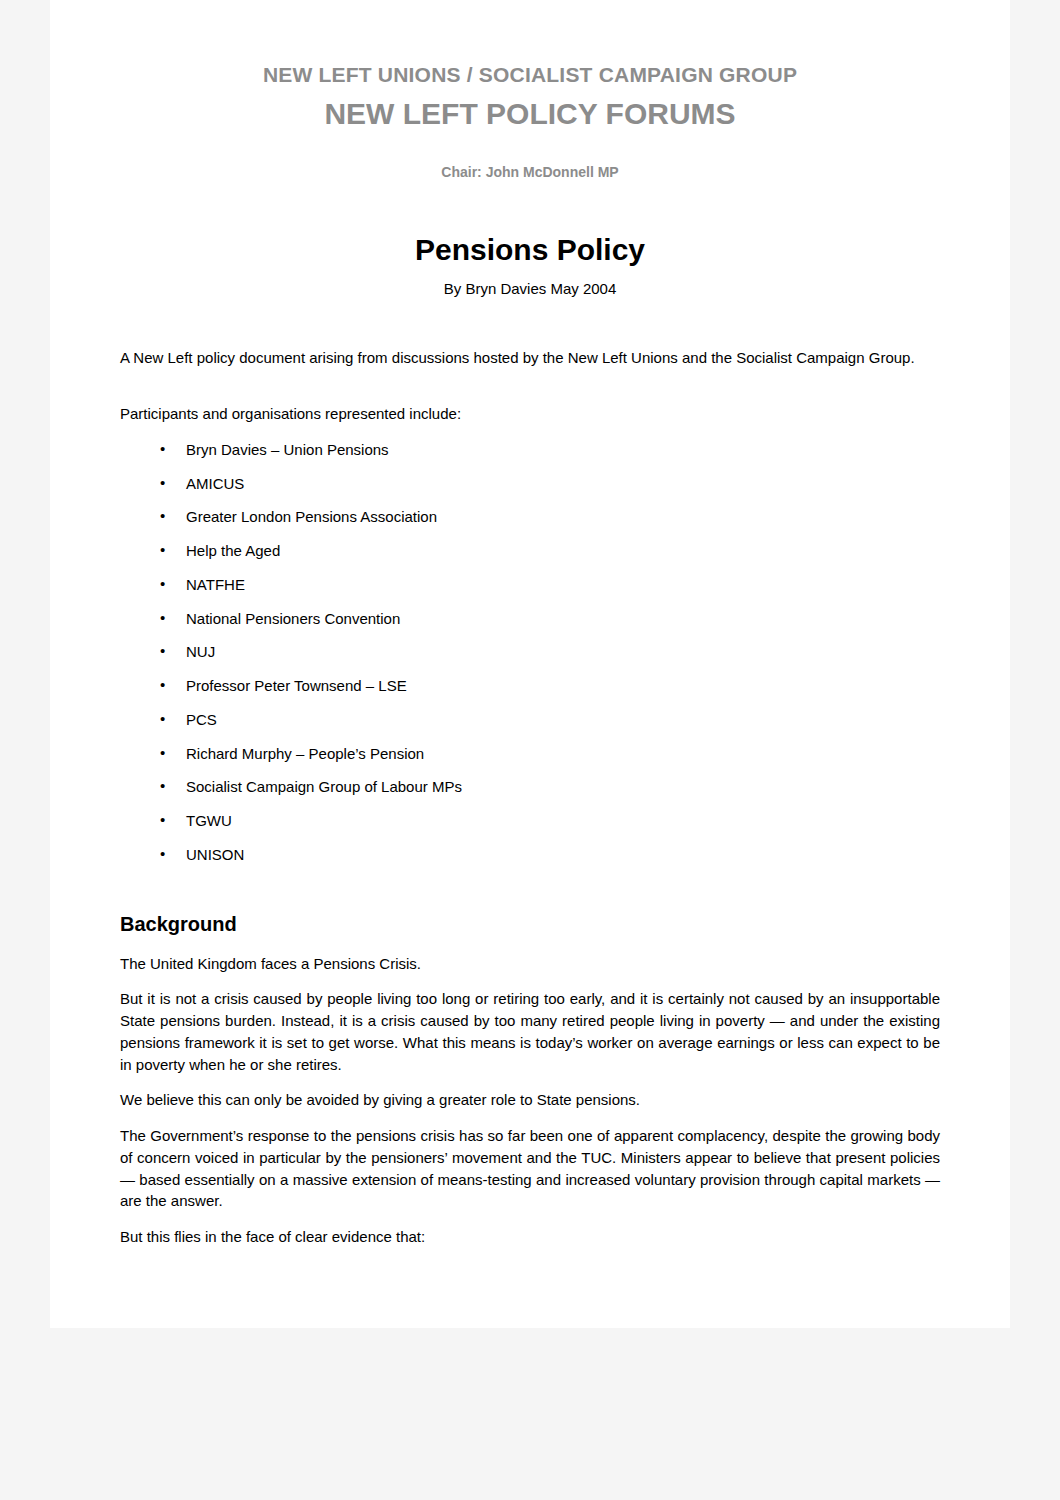NEW LEFT UNIONS / SOCIALIST CAMPAIGN GROUP
NEW LEFT POLICY FORUMS
Chair: John McDonnell MP
Pensions Policy
By Bryn Davies May 2004
A New Left policy document arising from discussions hosted by the New Left Unions and the Socialist Campaign Group.
Participants and organisations represented include:
Bryn Davies – Union Pensions
AMICUS
Greater London Pensions Association
Help the Aged
NATFHE
National Pensioners Convention
NUJ
Professor Peter Townsend – LSE
PCS
Richard Murphy – People’s Pension
Socialist Campaign Group of Labour MPs
TGWU
UNISON
Background
The United Kingdom faces a Pensions Crisis.
But it is not a crisis caused by people living too long or retiring too early, and it is certainly not caused by an insupportable State pensions burden. Instead, it is a crisis caused by too many retired people living in poverty — and under the existing pensions framework it is set to get worse. What this means is today’s worker on average earnings or less can expect to be in poverty when he or she retires.
We believe this can only be avoided by giving a greater role to State pensions.
The Government’s response to the pensions crisis has so far been one of apparent complacency, despite the growing body of concern voiced in particular by the pensioners’ movement and the TUC. Ministers appear to believe that present policies — based essentially on a massive extension of means-testing and increased voluntary provision through capital markets — are the answer.
But this flies in the face of clear evidence that: